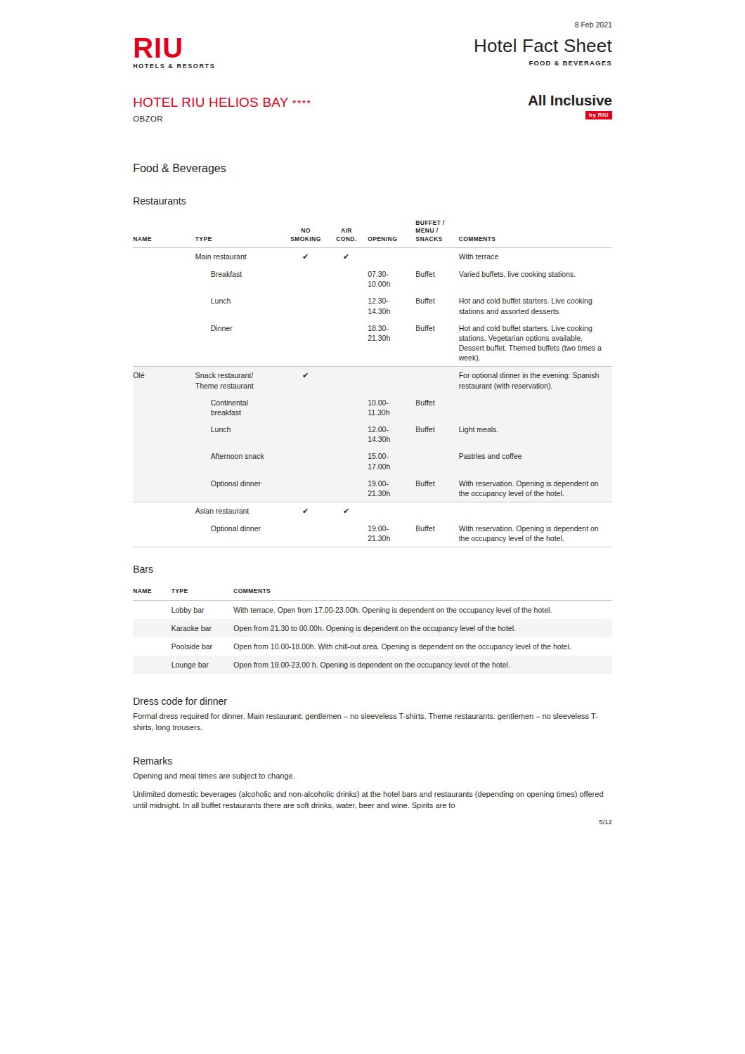8 Feb 2021
RIU
HOTELS & RESORTS
Hotel Fact Sheet
FOOD & BEVERAGES
HOTEL RIU HELIOS BAY ****
OBZOR
All Inclusive
by RIU
Food & Beverages
Restaurants
| NAME | TYPE | NO SMOKING | AIR COND. | OPENING | BUFFET / MENU / SNACKS | COMMENTS |
| --- | --- | --- | --- | --- | --- | --- |
| | Main restaurant | ✔ | ✔ | | | With terrace |
| | Breakfast | | | 07.30- 10.00h | Buffet | Varied buffets, live cooking stations. |
| | Lunch | | | 12.30- 14.30h | Buffet | Hot and cold buffet starters. Live cooking stations and assorted desserts. |
| | Dinner | | | 18.30- 21.30h | Buffet | Hot and cold buffet starters. Live cooking stations. Vegetarian options available. Dessert buffet. Themed buffets (two times a week). |
| Olé | Snack restaurant/ Theme restaurant | ✔ | | | | For optional dinner in the evening: Spanish restaurant (with reservation). |
| | Continental breakfast | | | 10.00- 11.30h | Buffet | |
| | Lunch | | | 12.00- 14.30h | Buffet | Light meals. |
| | Afternoon snack | | | 15.00- 17.00h | | Pastries and coffee |
| | Optional dinner | | | 19.00- 21.30h | Buffet | With reservation. Opening is dependent on the occupancy level of the hotel. |
| | Asian restaurant | ✔ | ✔ | | | |
| | Optional dinner | | | 19.00- 21.30h | Buffet | With reservation. Opening is dependent on the occupancy level of the hotel. |
Bars
| NAME | TYPE | COMMENTS |
| --- | --- | --- |
| | Lobby bar | With terrace. Open from 17.00-23.00h. Opening is dependent on the occupancy level of the hotel. |
| | Karaoke bar | Open from 21.30 to 00.00h. Opening is dependent on the occupancy level of the hotel. |
| | Poolside bar | Open from 10.00-18.00h. With chill-out area. Opening is dependent on the occupancy level of the hotel. |
| | Lounge bar | Open from 19.00-23.00 h. Opening is dependent on the occupancy level of the hotel. |
Dress code for dinner
Formal dress required for dinner. Main restaurant: gentlemen – no sleeveless T-shirts. Theme restaurants: gentlemen – no sleeveless T-shirts, long trousers.
Remarks
Opening and meal times are subject to change.
Unlimited domestic beverages (alcoholic and non-alcoholic drinks) at the hotel bars and restaurants (depending on opening times) offered until midnight. In all buffet restaurants there are soft drinks, water, beer and wine. Spirits are to
5/12